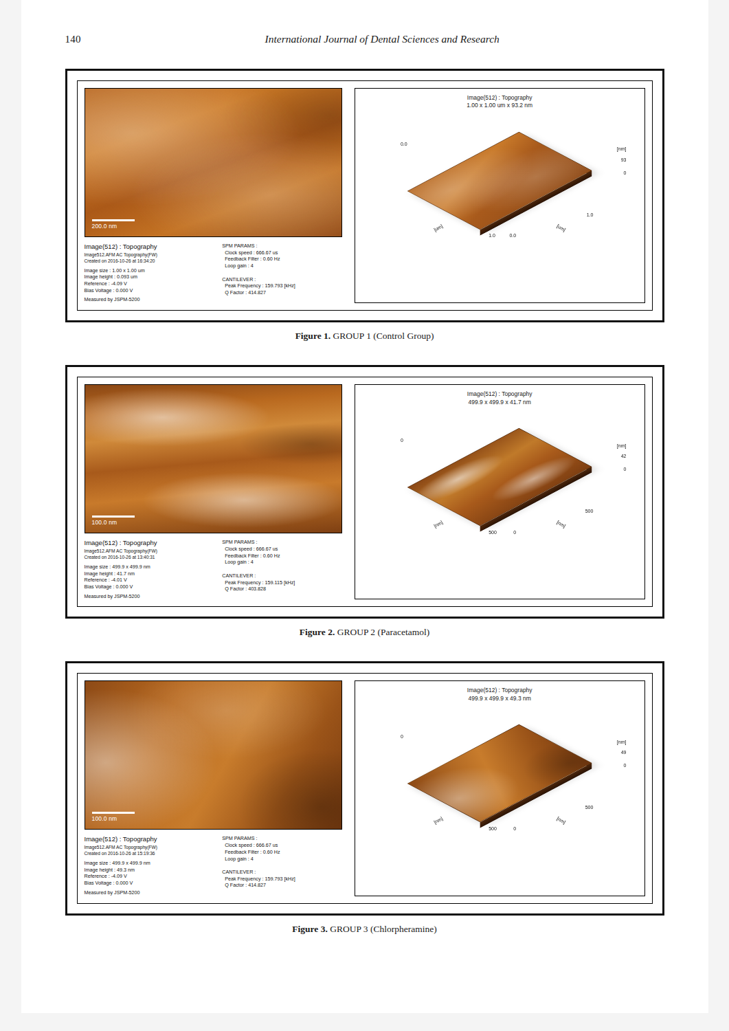140 International Journal of Dental Sciences and Research
200.0 nm
93.2nm 74.6nm 55.9nm 37.3nm 18.6nm 0.0nm
Image(512) : Topography
Image512.AFM AC Topography(FW)
Created on 2016-10-26 at 16:34:20
Image size : 1.00 x 1.00 um
Image height : 0.093 um
Reference : -4.09 V
Bias Voltage : 0.000 V
Measured by JSPM-5200
SPM PARAMS :
Clock speed : 666.67 us
Feedback Filter : 0.60 Hz
Loop gain : 4
CANTILEVER :
Peak Frequency : 159.793 [kHz]
Q Factor : 414.827
Image(512) : Topography
1.00 x 1.00 um x 93.2 nm
0.0 [um] [um] 1.0 0.0 1.0 [nm] 93 0
Figure 1. GROUP 1 (Control Group)
100.0 nm
41.7nm 33.4nm 25.0nm 16.7nm 8.3nm 0.0nm
Image(512) : Topography
Image512.AFM AC Topography(FW)
Created on 2016-10-26 at 13:40:31
Image size : 499.9 x 499.9 nm
Image height : 41.7 nm
Reference : -4.01 V
Bias Voltage : 0.000 V
Measured by JSPM-5200
SPM PARAMS :
Clock speed : 666.67 us
Feedback Filter : 0.60 Hz
Loop gain : 4
CANTILEVER :
Peak Frequency : 159.115 [kHz]
Q Factor : 403.828
Image(512) : Topography
499.9 x 499.9 x 41.7 nm
0 [nm] [nm] 500 0 500 [nm] 42 0
Figure 2. GROUP 2 (Paracetamol)
100.0 nm
49.3nm 39.4nm 29.6nm 19.7nm 9.9nm 0.0nm
Image(512) : Topography
Image512.AFM AC Topography(FW)
Created on 2016-10-26 at 15:19:36
Image size : 499.9 x 499.9 nm
Image height : 49.3 nm
Reference : -4.09 V
Bias Voltage : 0.000 V
Measured by JSPM-5200
SPM PARAMS :
Clock speed : 666.67 us
Feedback Filter : 0.60 Hz
Loop gain : 4
CANTILEVER :
Peak Frequency : 159.793 [kHz]
Q Factor : 414.827
Image(512) : Topography
499.9 x 499.9 x 49.3 nm
0 [nm] [nm] 500 0 500 [nm] 49 0
Figure 3. GROUP 3 (Chlorpheramine)